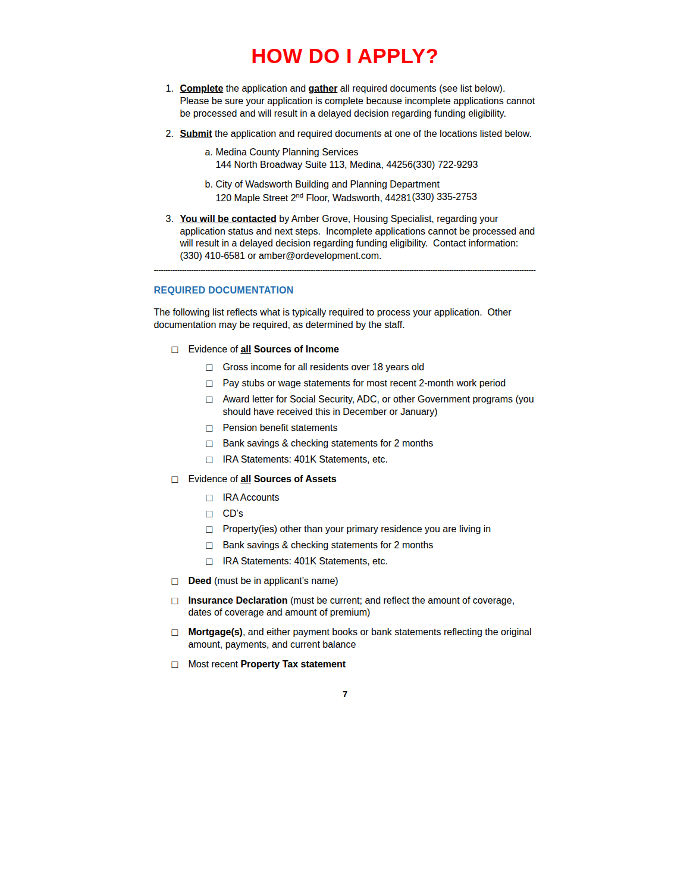HOW DO I APPLY?
Complete the application and gather all required documents (see list below). Please be sure your application is complete because incomplete applications cannot be processed and will result in a delayed decision regarding funding eligibility.
Submit the application and required documents at one of the locations listed below.
Medina County Planning Services
144 North Broadway Suite 113, Medina, 44256 (330) 722-9293
City of Wadsworth Building and Planning Department
120 Maple Street 2nd Floor, Wadsworth, 44281 (330) 335-2753
You will be contacted by Amber Grove, Housing Specialist, regarding your application status and next steps. Incomplete applications cannot be processed and will result in a delayed decision regarding funding eligibility. Contact information: (330) 410-6581 or amber@ordevelopment.com.
-------------------------------------------------------------------------------------------------------------------------------------------------------------------
REQUIRED DOCUMENTATION
The following list reflects what is typically required to process your application. Other documentation may be required, as determined by the staff.
Evidence of all Sources of Income
Gross income for all residents over 18 years old
Pay stubs or wage statements for most recent 2-month work period
Award letter for Social Security, ADC, or other Government programs (you should have received this in December or January)
Pension benefit statements
Bank savings & checking statements for 2 months
IRA Statements: 401K Statements, etc.
Evidence of all Sources of Assets
IRA Accounts
CD’s
Property(ies) other than your primary residence you are living in
Bank savings & checking statements for 2 months
IRA Statements: 401K Statements, etc.
Deed (must be in applicant’s name)
Insurance Declaration (must be current; and reflect the amount of coverage, dates of coverage and amount of premium)
Mortgage(s), and either payment books or bank statements reflecting the original amount, payments, and current balance
Most recent Property Tax statement
7